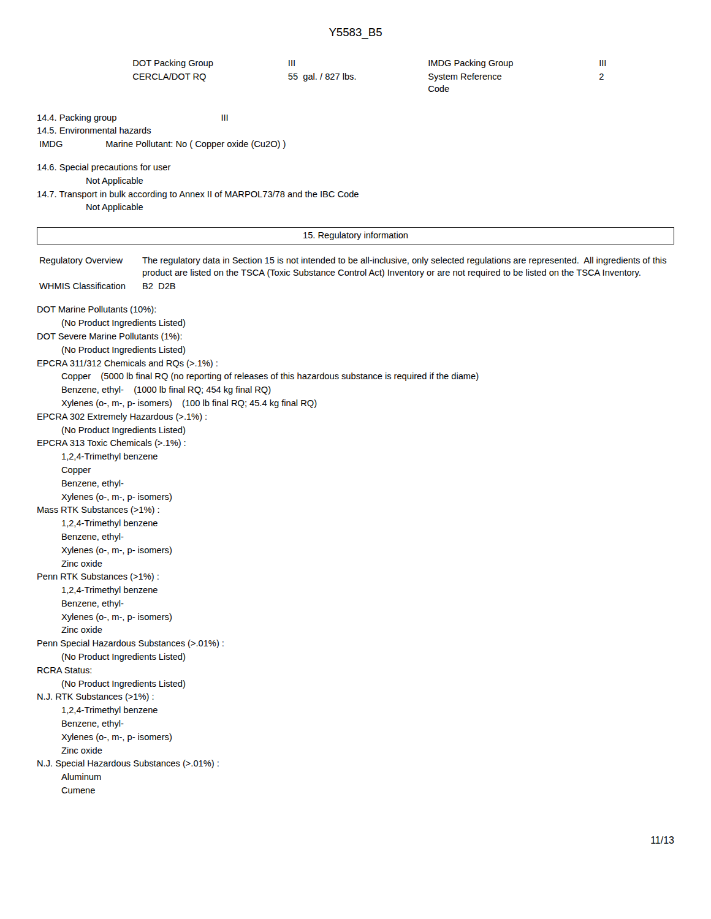Y5583_B5
| | DOT Packing Group | III | IMDG Packing Group | III |
| | CERCLA/DOT RQ | 55 gal. / 827 lbs. | System Reference Code | 2 |
14.4. Packing group III
14.5. Environmental hazards
IMDG Marine Pollutant: No ( Copper oxide (Cu2O) )
14.6. Special precautions for user
Not Applicable
14.7. Transport in bulk according to Annex II of MARPOL73/78 and the IBC Code
Not Applicable
15. Regulatory information
| Regulatory Overview | The regulatory data in Section 15 is not intended to be all-inclusive, only selected regulations are represented. All ingredients of this product are listed on the TSCA (Toxic Substance Control Act) Inventory or are not required to be listed on the TSCA Inventory. |
| WHMIS Classification | B2 D2B |
DOT Marine Pollutants (10%):
(No Product Ingredients Listed)
DOT Severe Marine Pollutants (1%):
(No Product Ingredients Listed)
EPCRA 311/312 Chemicals and RQs (>.1%) :
Copper (5000 lb final RQ (no reporting of releases of this hazardous substance is required if the diame)
Benzene, ethyl- (1000 lb final RQ; 454 kg final RQ)
Xylenes (o-, m-, p- isomers) (100 lb final RQ; 45.4 kg final RQ)
EPCRA 302 Extremely Hazardous (>.1%) :
(No Product Ingredients Listed)
EPCRA 313 Toxic Chemicals (>.1%) :
1,2,4-Trimethyl benzene
Copper
Benzene, ethyl-
Xylenes (o-, m-, p- isomers)
Mass RTK Substances (>1%) :
1,2,4-Trimethyl benzene
Benzene, ethyl-
Xylenes (o-, m-, p- isomers)
Zinc oxide
Penn RTK Substances (>1%) :
1,2,4-Trimethyl benzene
Benzene, ethyl-
Xylenes (o-, m-, p- isomers)
Zinc oxide
Penn Special Hazardous Substances (>.01%) :
(No Product Ingredients Listed)
RCRA Status:
(No Product Ingredients Listed)
N.J. RTK Substances (>1%) :
1,2,4-Trimethyl benzene
Benzene, ethyl-
Xylenes (o-, m-, p- isomers)
Zinc oxide
N.J. Special Hazardous Substances (>.01%) :
Aluminum
Cumene
11/13